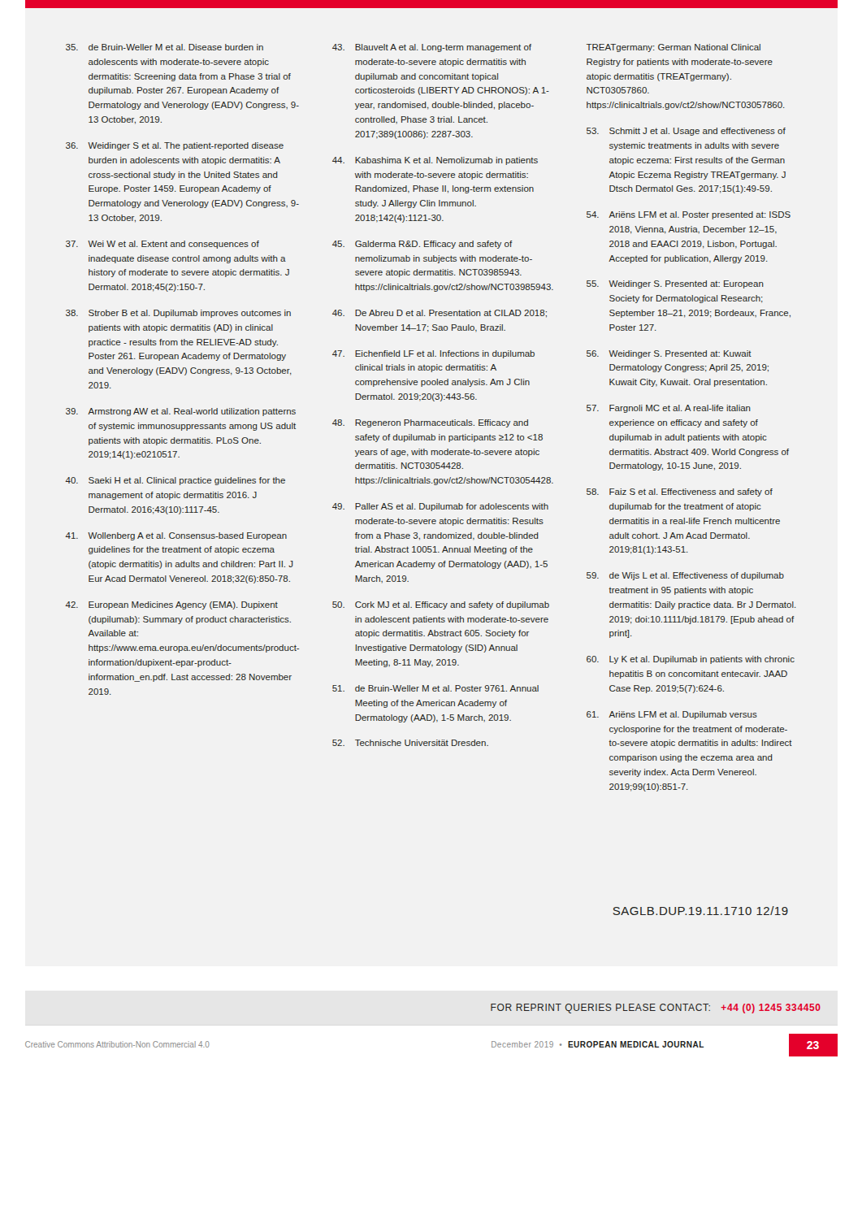35. de Bruin-Weller M et al. Disease burden in adolescents with moderate-to-severe atopic dermatitis: Screening data from a Phase 3 trial of dupilumab. Poster 267. European Academy of Dermatology and Venerology (EADV) Congress, 9-13 October, 2019.
36. Weidinger S et al. The patient-reported disease burden in adolescents with atopic dermatitis: A cross-sectional study in the United States and Europe. Poster 1459. European Academy of Dermatology and Venerology (EADV) Congress, 9-13 October, 2019.
37. Wei W et al. Extent and consequences of inadequate disease control among adults with a history of moderate to severe atopic dermatitis. J Dermatol. 2018;45(2):150-7.
38. Strober B et al. Dupilumab improves outcomes in patients with atopic dermatitis (AD) in clinical practice - results from the RELIEVE-AD study. Poster 261. European Academy of Dermatology and Venerology (EADV) Congress, 9-13 October, 2019.
39. Armstrong AW et al. Real-world utilization patterns of systemic immunosuppressants among US adult patients with atopic dermatitis. PLoS One. 2019;14(1):e0210517.
40. Saeki H et al. Clinical practice guidelines for the management of atopic dermatitis 2016. J Dermatol. 2016;43(10):1117-45.
41. Wollenberg A et al. Consensus-based European guidelines for the treatment of atopic eczema (atopic dermatitis) in adults and children: Part II. J Eur Acad Dermatol Venereol. 2018;32(6):850-78.
42. European Medicines Agency (EMA). Dupixent (dupilumab): Summary of product characteristics. Available at: https://www.ema.europa.eu/en/documents/product-information/dupixent-epar-product-information_en.pdf. Last accessed: 28 November 2019.
43. Blauvelt A et al. Long-term management of moderate-to-severe atopic dermatitis with dupilumab and concomitant topical corticosteroids (LIBERTY AD CHRONOS): A 1-year, randomised, double-blinded, placebo-controlled, Phase 3 trial. Lancet. 2017;389(10086): 2287-303.
44. Kabashima K et al. Nemolizumab in patients with moderate-to-severe atopic dermatitis: Randomized, Phase II, long-term extension study. J Allergy Clin Immunol. 2018;142(4):1121-30.
45. Galderma R&D. Efficacy and safety of nemolizumab in subjects with moderate-to-severe atopic dermatitis. NCT03985943. https://clinicaltrials.gov/ct2/show/NCT03985943.
46. De Abreu D et al. Presentation at CILAD 2018; November 14–17; Sao Paulo, Brazil.
47. Eichenfield LF et al. Infections in dupilumab clinical trials in atopic dermatitis: A comprehensive pooled analysis. Am J Clin Dermatol. 2019;20(3):443-56.
48. Regeneron Pharmaceuticals. Efficacy and safety of dupilumab in participants ≥12 to <18 years of age, with moderate-to-severe atopic dermatitis. NCT03054428. https://clinicaltrials.gov/ct2/show/NCT03054428.
49. Paller AS et al. Dupilumab for adolescents with moderate-to-severe atopic dermatitis: Results from a Phase 3, randomized, double-blinded trial. Abstract 10051. Annual Meeting of the American Academy of Dermatology (AAD), 1-5 March, 2019.
50. Cork MJ et al. Efficacy and safety of dupilumab in adolescent patients with moderate-to-severe atopic dermatitis. Abstract 605. Society for Investigative Dermatology (SID) Annual Meeting, 8-11 May, 2019.
51. de Bruin-Weller M et al. Poster 9761. Annual Meeting of the American Academy of Dermatology (AAD), 1-5 March, 2019.
52. Technische Universität Dresden.
TREATgermany: German National Clinical Registry for patients with moderate-to-severe atopic dermatitis (TREATgermany). NCT03057860. https://clinicaltrials.gov/ct2/show/NCT03057860.
53. Schmitt J et al. Usage and effectiveness of systemic treatments in adults with severe atopic eczema: First results of the German Atopic Eczema Registry TREATgermany. J Dtsch Dermatol Ges. 2017;15(1):49-59.
54. Ariëns LFM et al. Poster presented at: ISDS 2018, Vienna, Austria, December 12–15, 2018 and EAACI 2019, Lisbon, Portugal. Accepted for publication, Allergy 2019.
55. Weidinger S. Presented at: European Society for Dermatological Research; September 18–21, 2019; Bordeaux, France, Poster 127.
56. Weidinger S. Presented at: Kuwait Dermatology Congress; April 25, 2019; Kuwait City, Kuwait. Oral presentation.
57. Fargnoli MC et al. A real-life italian experience on efficacy and safety of dupilumab in adult patients with atopic dermatitis. Abstract 409. World Congress of Dermatology, 10-15 June, 2019.
58. Faiz S et al. Effectiveness and safety of dupilumab for the treatment of atopic dermatitis in a real-life French multicentre adult cohort. J Am Acad Dermatol. 2019;81(1):143-51.
59. de Wijs L et al. Effectiveness of dupilumab treatment in 95 patients with atopic dermatitis: Daily practice data. Br J Dermatol. 2019; doi:10.1111/bjd.18179. [Epub ahead of print].
60. Ly K et al. Dupilumab in patients with chronic hepatitis B on concomitant entecavir. JAAD Case Rep. 2019;5(7):624-6.
61. Ariëns LFM et al. Dupilumab versus cyclosporine for the treatment of moderate-to-severe atopic dermatitis in adults: Indirect comparison using the eczema area and severity index. Acta Derm Venereol. 2019;99(10):851-7.
SAGLB.DUP.19.11.1710 12/19
FOR REPRINT QUERIES PLEASE CONTACT: +44 (0) 1245 334450
Creative Commons Attribution-Non Commercial 4.0
December 2019 • EUROPEAN MEDICAL JOURNAL
23